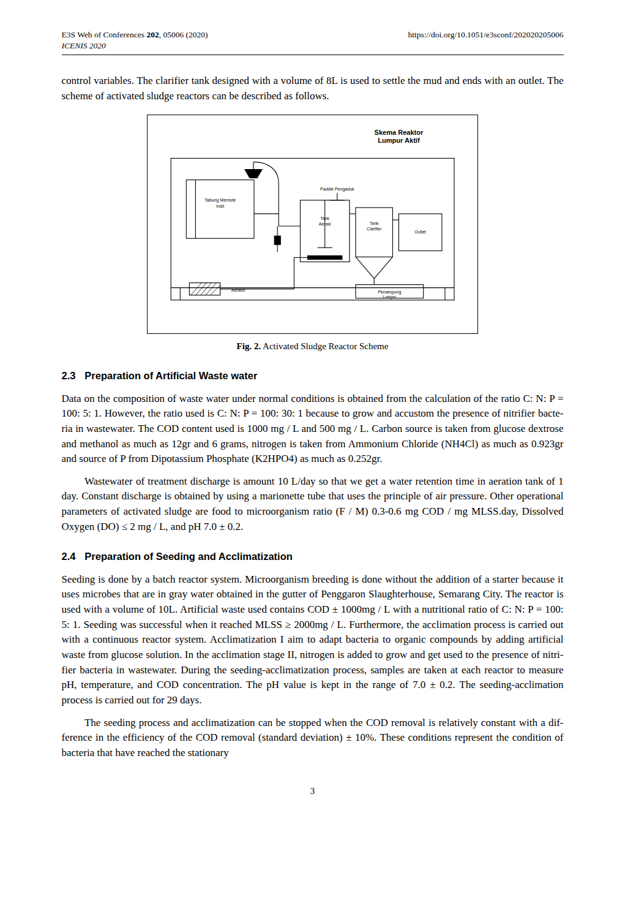E3S Web of Conferences 202, 05006 (2020)
ICENIS 2020
https://doi.org/10.1051/e3sconf/202020205006
control variables. The clarifier tank designed with a volume of 8L is used to settle the mud and ends with an outlet. The scheme of activated sludge reactors can be described as follows.
Skema Reaktor Lumpur Aktif Tabung Merriote Inlet Paddle Pengaduk Tank Aerasi Tank Clarifier Outlet Penampung Lumpur Aerator
Fig. 2. Activated Sludge Reactor Scheme
2.3 Preparation of Artificial Waste water
Data on the composition of waste water under normal conditions is obtained from the calculation of the ratio C: N: P = 100: 5: 1. However, the ratio used is C: N: P = 100: 30: 1 because to grow and accustom the presence of nitrifier bacteria in wastewater. The COD content used is 1000 mg / L and 500 mg / L. Carbon source is taken from glucose dextrose and methanol as much as 12gr and 6 grams, nitrogen is taken from Ammonium Chloride (NH4Cl) as much as 0.923gr and source of P from Dipotassium Phosphate (K2HPO4) as much as 0.252gr.
Wastewater of treatment discharge is amount 10 L/day so that we get a water retention time in aeration tank of 1 day. Constant discharge is obtained by using a marionette tube that uses the principle of air pressure. Other operational parameters of activated sludge are food to microorganism ratio (F / M) 0.3-0.6 mg COD / mg MLSS.day, Dissolved Oxygen (DO) ≤ 2 mg / L, and pH 7.0 ± 0.2.
2.4 Preparation of Seeding and Acclimatization
Seeding is done by a batch reactor system. Microorganism breeding is done without the addition of a starter because it uses microbes that are in gray water obtained in the gutter of Penggaron Slaughterhouse, Semarang City. The reactor is used with a volume of 10L. Artificial waste used contains COD ± 1000mg / L with a nutritional ratio of C: N: P = 100: 5: 1. Seeding was successful when it reached MLSS ≥ 2000mg / L. Furthermore, the acclimation process is carried out with a continuous reactor system. Acclimatization I aim to adapt bacteria to organic compounds by adding artificial waste from glucose solution. In the acclimation stage II, nitrogen is added to grow and get used to the presence of nitrifier bacteria in wastewater. During the seeding-acclimatization process, samples are taken at each reactor to measure pH, temperature, and COD concentration. The pH value is kept in the range of 7.0 ± 0.2. The seeding-acclimation process is carried out for 29 days.
The seeding process and acclimatization can be stopped when the COD removal is relatively constant with a difference in the efficiency of the COD removal (standard deviation) ± 10%. These conditions represent the condition of bacteria that have reached the stationary
3